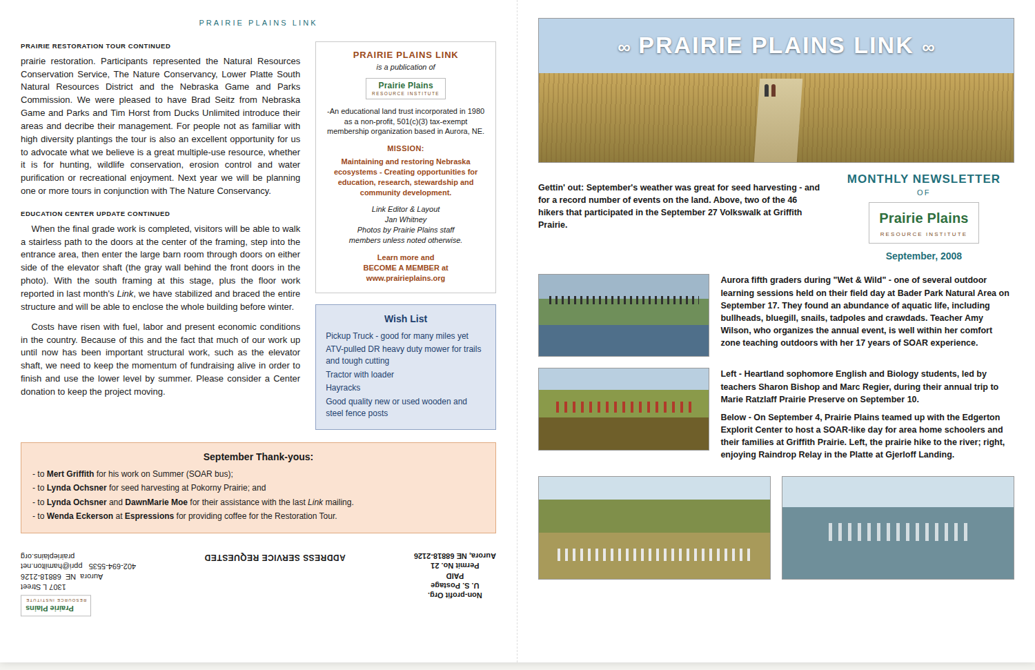Prairie Plains Link
Prairie Restoration Tour continued
prairie restoration. Participants represented the Natural Resources Conservation Service, The Nature Conservancy, Lower Platte South Natural Resources District and the Nebraska Game and Parks Commission. We were pleased to have Brad Seitz from Nebraska Game and Parks and Tim Horst from Ducks Unlimited introduce their areas and decribe their management. For people not as familiar with high diversity plantings the tour is also an excellent opportunity for us to advocate what we believe is a great multiple-use resource, whether it is for hunting, wildlife conservation, erosion control and water purification or recreational enjoyment. Next year we will be planning one or more tours in conjunction with The Nature Conservancy.
Education Center Update continued
When the final grade work is completed, visitors will be able to walk a stairless path to the doors at the center of the framing, step into the entrance area, then enter the large barn room through doors on either side of the elevator shaft (the gray wall behind the front doors in the photo). With the south framing at this stage, plus the floor work reported in last month's Link, we have stabilized and braced the entire structure and will be able to enclose the whole building before winter.
Costs have risen with fuel, labor and present economic conditions in the country. Because of this and the fact that much of our work up until now has been important structural work, such as the elevator shaft, we need to keep the momentum of fundraising alive in order to finish and use the lower level by summer. Please consider a Center donation to keep the project moving.
PRAIRIE PLAINS LINK
is a publication of
Prairie Plains RESOURCE INSTITUTE
-An educational land trust incorporated in 1980 as a non-profit, 501(c)(3) tax-exempt membership organization based in Aurora, NE.
MISSION:
Maintaining and restoring Nebraska ecosystems - Creating opportunities for education, research, stewardship and community development.
Link Editor & Layout
Jan Whitney
Photos by Prairie Plains staff
members unless noted otherwise.
Learn more and
BECOME A MEMBER at
www.prairieplains.org
Wish List
Pickup Truck - good for many miles yet
ATV-pulled DR heavy duty mower for trails and tough cutting
Tractor with loader
Hayracks
Good quality new or used wooden and steel fence posts
September Thank-yous:
- to Mert Griffith for his work on Summer (SOAR bus);
- to Lynda Ochsner for seed harvesting at Pokorny Prairie; and
- to Lynda Ochsner and DawnMarie Moe for their assistance with the last Link mailing.
- to Wenda Eckerson at Espressions for providing coffee for the Restoration Tour.
Non-profit Org.
U. S. Postage
PAID
Permit No. 21
Aurora, NE 68818-2126
ADDRESS SERVICE REQUESTED
Prairie Plains RESOURCE INSTITUTE
1307 L Street
Aurora NE 68818-2126
402-694-5535 ppri@hamilton.net
prairieplains.org
∞ PRAIRIE PLAINS LINK ∞
Gettin' out: September's weather was great for seed harvesting - and for a record number of events on the land. Above, two of the 46 hikers that participated in the September 27 Volkswalk at Griffith Prairie.
MONTHLY NEWSLETTER
OF
Prairie Plains RESOURCE INSTITUTE
September, 2008
Aurora fifth graders during "Wet & Wild" - one of several outdoor learning sessions held on their field day at Bader Park Natural Area on September 17. They found an abundance of aquatic life, including bullheads, bluegill, snails, tadpoles and crawdads. Teacher Amy Wilson, who organizes the annual event, is well within her comfort zone teaching outdoors with her 17 years of SOAR experience.
Left - Heartland sophomore English and Biology students, led by teachers Sharon Bishop and Marc Regier, during their annual trip to Marie Ratzlaff Prairie Preserve on September 10.
Below - On September 4, Prairie Plains teamed up with the Edgerton Explorit Center to host a SOAR-like day for area home schoolers and their families at Griffith Prairie. Left, the prairie hike to the river; right, enjoying Raindrop Relay in the Platte at Gjerloff Landing.